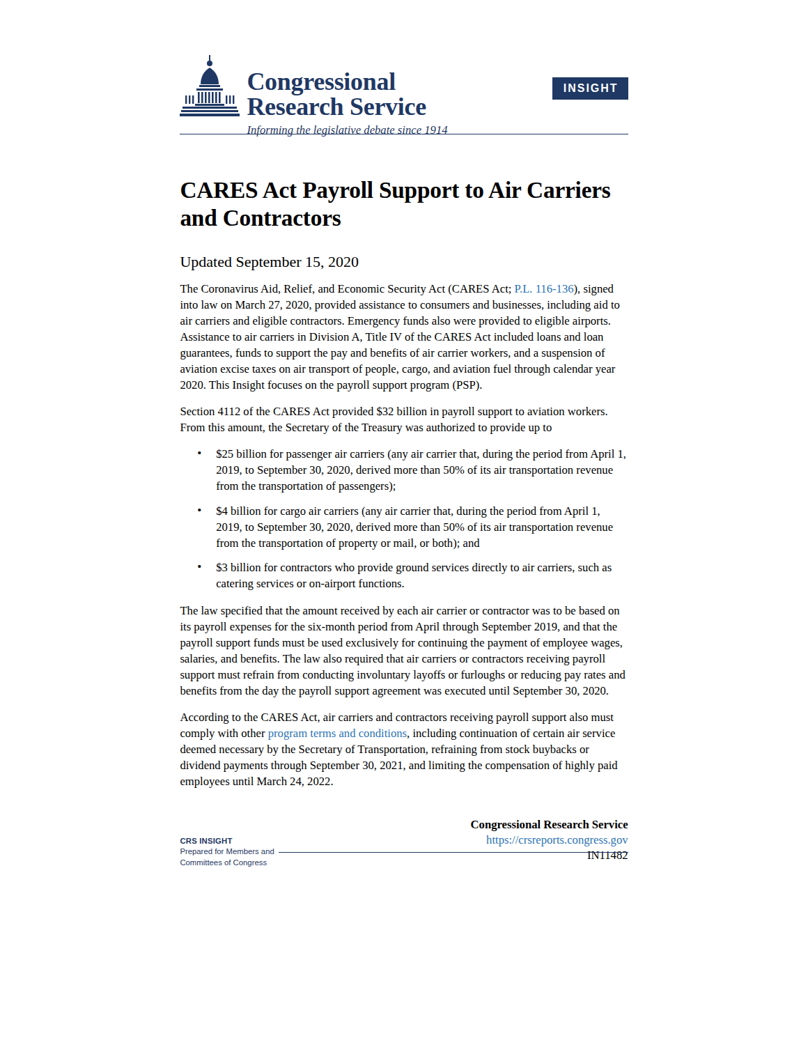Congressional
Research Service
Informing the legislative debate since 1914
INSIGHT
CARES Act Payroll Support to Air Carriers
and Contractors
Updated September 15, 2020
The Coronavirus Aid, Relief, and Economic Security Act (CARES Act; P.L. 116-136), signed into law on March 27, 2020, provided assistance to consumers and businesses, including aid to air carriers and eligible contractors. Emergency funds also were provided to eligible airports. Assistance to air carriers in Division A, Title IV of the CARES Act included loans and loan guarantees, funds to support the pay and benefits of air carrier workers, and a suspension of aviation excise taxes on air transport of people, cargo, and aviation fuel through calendar year 2020. This Insight focuses on the payroll support program (PSP).
Section 4112 of the CARES Act provided $32 billion in payroll support to aviation workers. From this amount, the Secretary of the Treasury was authorized to provide up to
$25 billion for passenger air carriers (any air carrier that, during the period from April 1, 2019, to September 30, 2020, derived more than 50% of its air transportation revenue from the transportation of passengers);
$4 billion for cargo air carriers (any air carrier that, during the period from April 1, 2019, to September 30, 2020, derived more than 50% of its air transportation revenue from the transportation of property or mail, or both); and
$3 billion for contractors who provide ground services directly to air carriers, such as catering services or on-airport functions.
The law specified that the amount received by each air carrier or contractor was to be based on its payroll expenses for the six-month period from April through September 2019, and that the payroll support funds must be used exclusively for continuing the payment of employee wages, salaries, and benefits. The law also required that air carriers or contractors receiving payroll support must refrain from conducting involuntary layoffs or furloughs or reducing pay rates and benefits from the day the payroll support agreement was executed until September 30, 2020.
According to the CARES Act, air carriers and contractors receiving payroll support also must comply with other program terms and conditions, including continuation of certain air service deemed necessary by the Secretary of Transportation, refraining from stock buybacks or dividend payments through September 30, 2021, and limiting the compensation of highly paid employees until March 24, 2022.
Congressional Research Service
https://crsreports.congress.gov
IN11482
CRS INSIGHT
Prepared for Members and
Committees of Congress